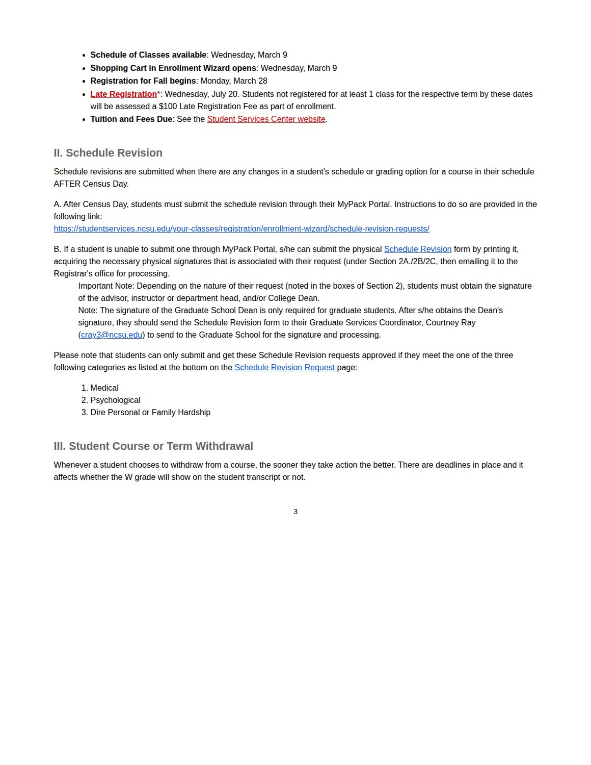Schedule of Classes available: Wednesday, March 9
Shopping Cart in Enrollment Wizard opens: Wednesday, March 9
Registration for Fall begins: Monday, March 28
Late Registration*: Wednesday, July 20. Students not registered for at least 1 class for the respective term by these dates will be assessed a $100 Late Registration Fee as part of enrollment.
Tuition and Fees Due: See the Student Services Center website.
II. Schedule Revision
Schedule revisions are submitted when there are any changes in a student's schedule or grading option for a course in their schedule AFTER Census Day.
A. After Census Day, students must submit the schedule revision through their MyPack Portal. Instructions to do so are provided in the following link:
https://studentservices.ncsu.edu/your-classes/registration/enrollment-wizard/schedule-revision-requests/
B. If a student is unable to submit one through MyPack Portal, s/he can submit the physical Schedule Revision form by printing it, acquiring the necessary physical signatures that is associated with their request (under Section 2A./2B/2C, then emailing it to the Registrar's office for processing.
Important Note: Depending on the nature of their request (noted in the boxes of Section 2), students must obtain the signature of the advisor, instructor or department head, and/or College Dean.
Note: The signature of the Graduate School Dean is only required for graduate students. After s/he obtains the Dean's signature, they should send the Schedule Revision form to their Graduate Services Coordinator, Courtney Ray (cray3@ncsu.edu) to send to the Graduate School for the signature and processing.
Please note that students can only submit and get these Schedule Revision requests approved if they meet the one of the three following categories as listed at the bottom on the Schedule Revision Request page:
Medical
Psychological
Dire Personal or Family Hardship
III. Student Course or Term Withdrawal
Whenever a student chooses to withdraw from a course, the sooner they take action the better. There are deadlines in place and it affects whether the W grade will show on the student transcript or not.
3